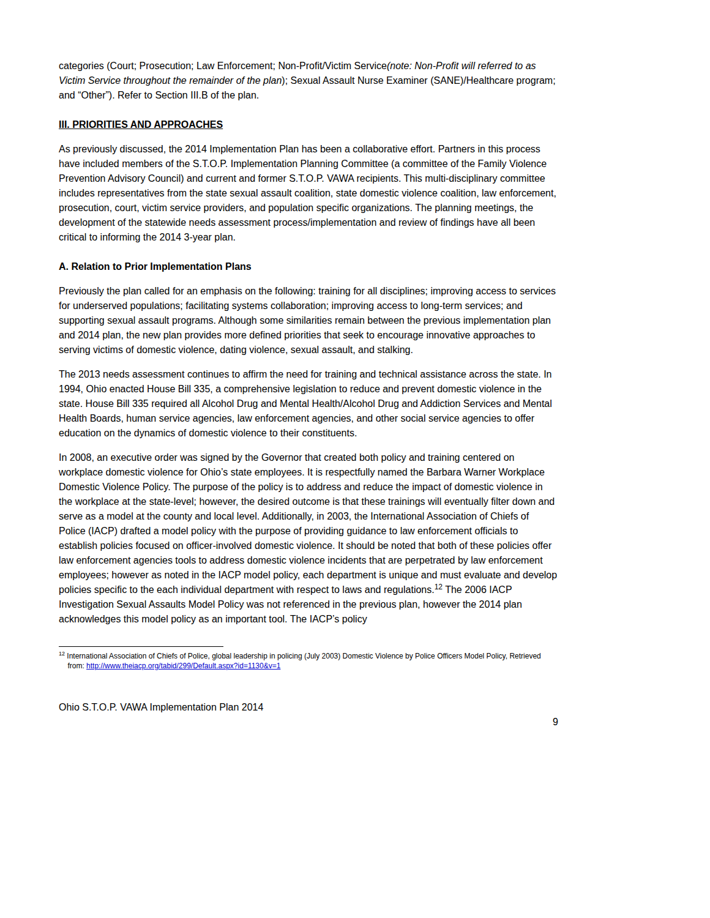categories (Court; Prosecution; Law Enforcement; Non-Profit/Victim Service(note: Non-Profit will referred to as Victim Service throughout the remainder of the plan); Sexual Assault Nurse Examiner (SANE)/Healthcare program; and “Other”). Refer to Section III.B of the plan.
III. PRIORITIES AND APPROACHES
As previously discussed, the 2014 Implementation Plan has been a collaborative effort. Partners in this process have included members of the S.T.O.P. Implementation Planning Committee (a committee of the Family Violence Prevention Advisory Council) and current and former S.T.O.P. VAWA recipients. This multi-disciplinary committee includes representatives from the state sexual assault coalition, state domestic violence coalition, law enforcement, prosecution, court, victim service providers, and population specific organizations. The planning meetings, the development of the statewide needs assessment process/implementation and review of findings have all been critical to informing the 2014 3-year plan.
A. Relation to Prior Implementation Plans
Previously the plan called for an emphasis on the following: training for all disciplines; improving access to services for underserved populations; facilitating systems collaboration; improving access to long-term services; and supporting sexual assault programs. Although some similarities remain between the previous implementation plan and 2014 plan, the new plan provides more defined priorities that seek to encourage innovative approaches to serving victims of domestic violence, dating violence, sexual assault, and stalking.
The 2013 needs assessment continues to affirm the need for training and technical assistance across the state. In 1994, Ohio enacted House Bill 335, a comprehensive legislation to reduce and prevent domestic violence in the state. House Bill 335 required all Alcohol Drug and Mental Health/Alcohol Drug and Addiction Services and Mental Health Boards, human service agencies, law enforcement agencies, and other social service agencies to offer education on the dynamics of domestic violence to their constituents.
In 2008, an executive order was signed by the Governor that created both policy and training centered on workplace domestic violence for Ohio’s state employees. It is respectfully named the Barbara Warner Workplace Domestic Violence Policy. The purpose of the policy is to address and reduce the impact of domestic violence in the workplace at the state-level; however, the desired outcome is that these trainings will eventually filter down and serve as a model at the county and local level. Additionally, in 2003, the International Association of Chiefs of Police (IACP) drafted a model policy with the purpose of providing guidance to law enforcement officials to establish policies focused on officer-involved domestic violence. It should be noted that both of these policies offer law enforcement agencies tools to address domestic violence incidents that are perpetrated by law enforcement employees; however as noted in the IACP model policy, each department is unique and must evaluate and develop policies specific to the each individual department with respect to laws and regulations.12 The 2006 IACP Investigation Sexual Assaults Model Policy was not referenced in the previous plan, however the 2014 plan acknowledges this model policy as an important tool. The IACP’s policy
12 International Association of Chiefs of Police, global leadership in policing (July 2003) Domestic Violence by Police Officers Model Policy, Retrieved from: http://www.theiacp.org/tabid/299/Default.aspx?id=1130&v=1
Ohio S.T.O.P. VAWA Implementation Plan 2014
9